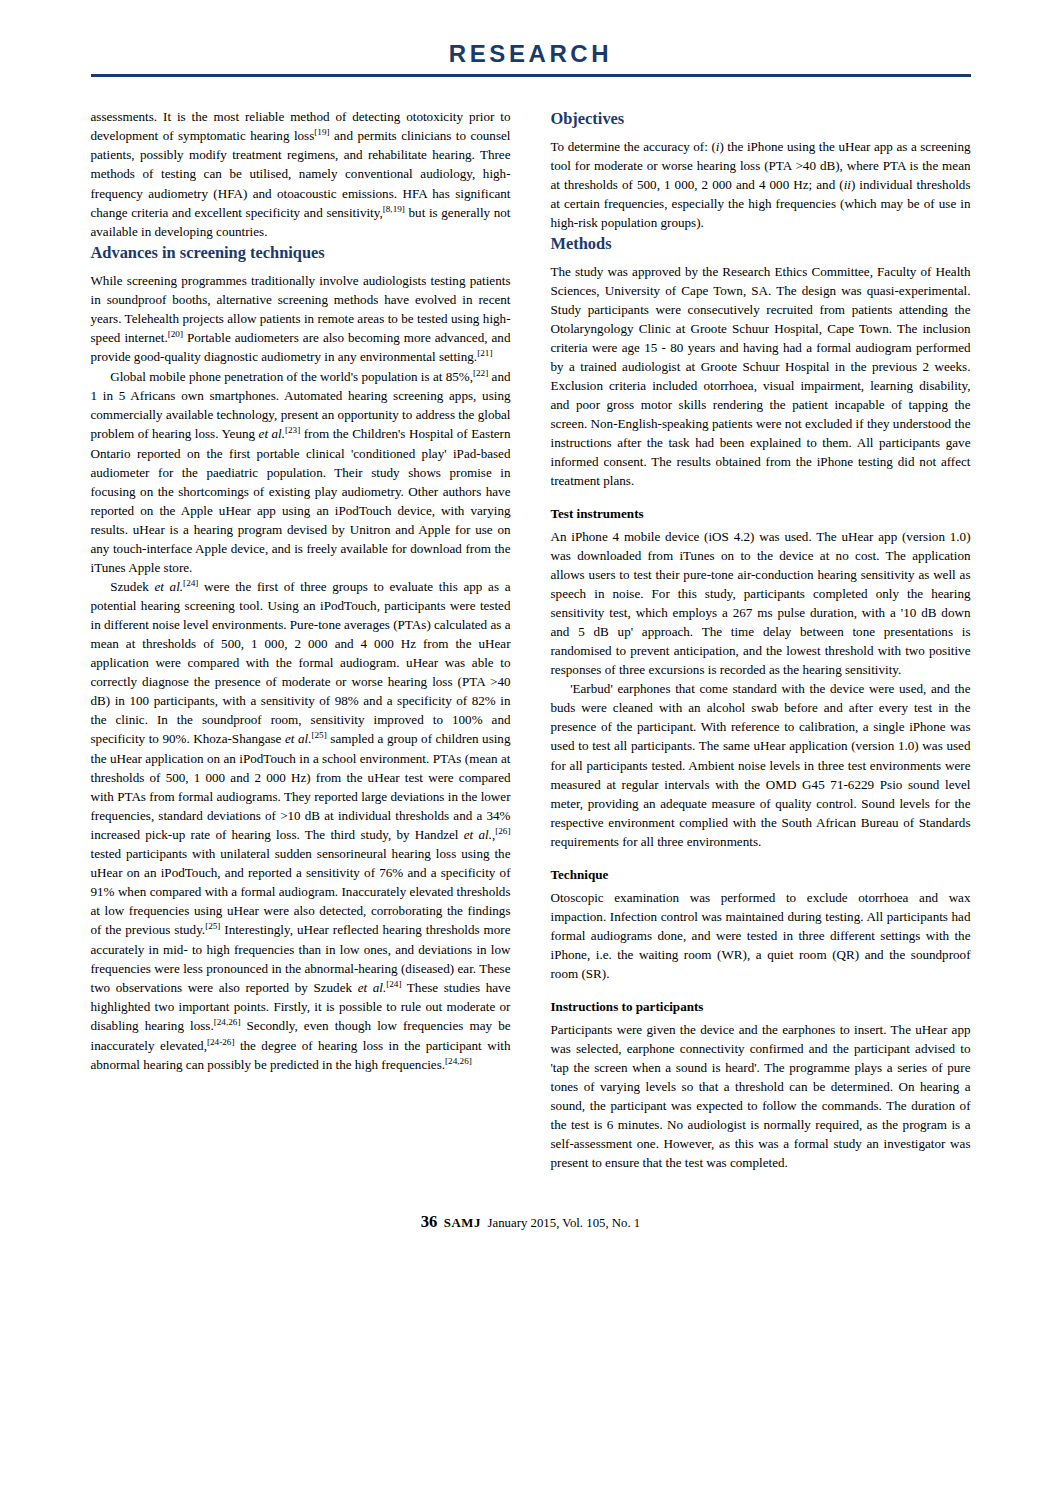RESEARCH
assessments. It is the most reliable method of detecting ototoxicity prior to development of symptomatic hearing loss[19] and permits clinicians to counsel patients, possibly modify treatment regimens, and rehabilitate hearing. Three methods of testing can be utilised, namely conventional audiology, high-frequency audiometry (HFA) and otoacoustic emissions. HFA has significant change criteria and excellent specificity and sensitivity,[8,19] but is generally not available in developing countries.
Advances in screening techniques
While screening programmes traditionally involve audiologists testing patients in soundproof booths, alternative screening methods have evolved in recent years. Telehealth projects allow patients in remote areas to be tested using high-speed internet.[20] Portable audiometers are also becoming more advanced, and provide good-quality diagnostic audiometry in any environmental setting.[21]
Global mobile phone penetration of the world's population is at 85%,[22] and 1 in 5 Africans own smartphones. Automated hearing screening apps, using commercially available technology, present an opportunity to address the global problem of hearing loss. Yeung et al.[23] from the Children's Hospital of Eastern Ontario reported on the first portable clinical 'conditioned play' iPad-based audiometer for the paediatric population. Their study shows promise in focusing on the shortcomings of existing play audiometry. Other authors have reported on the Apple uHear app using an iPodTouch device, with varying results. uHear is a hearing program devised by Unitron and Apple for use on any touch-interface Apple device, and is freely available for download from the iTunes Apple store.
Szudek et al.[24] were the first of three groups to evaluate this app as a potential hearing screening tool. Using an iPodTouch, participants were tested in different noise level environments. Pure-tone averages (PTAs) calculated as a mean at thresholds of 500, 1 000, 2 000 and 4 000 Hz from the uHear application were compared with the formal audiogram. uHear was able to correctly diagnose the presence of moderate or worse hearing loss (PTA >40 dB) in 100 participants, with a sensitivity of 98% and a specificity of 82% in the clinic. In the soundproof room, sensitivity improved to 100% and specificity to 90%. Khoza-Shangase et al.[25] sampled a group of children using the uHear application on an iPodTouch in a school environment. PTAs (mean at thresholds of 500, 1 000 and 2 000 Hz) from the uHear test were compared with PTAs from formal audiograms. They reported large deviations in the lower frequencies, standard deviations of >10 dB at individual thresholds and a 34% increased pick-up rate of hearing loss. The third study, by Handzel et al.,[26] tested participants with unilateral sudden sensorineural hearing loss using the uHear on an iPodTouch, and reported a sensitivity of 76% and a specificity of 91% when compared with a formal audiogram. Inaccurately elevated thresholds at low frequencies using uHear were also detected, corroborating the findings of the previous study.[25] Interestingly, uHear reflected hearing thresholds more accurately in mid- to high frequencies than in low ones, and deviations in low frequencies were less pronounced in the abnormal-hearing (diseased) ear. These two observations were also reported by Szudek et al.[24] These studies have highlighted two important points. Firstly, it is possible to rule out moderate or disabling hearing loss.[24,26] Secondly, even though low frequencies may be inaccurately elevated,[24-26] the degree of hearing loss in the participant with abnormal hearing can possibly be predicted in the high frequencies.[24,26]
Objectives
To determine the accuracy of: (i) the iPhone using the uHear app as a screening tool for moderate or worse hearing loss (PTA >40 dB), where PTA is the mean at thresholds of 500, 1 000, 2 000 and 4 000 Hz; and (ii) individual thresholds at certain frequencies, especially the high frequencies (which may be of use in high-risk population groups).
Methods
The study was approved by the Research Ethics Committee, Faculty of Health Sciences, University of Cape Town, SA. The design was quasi-experimental. Study participants were consecutively recruited from patients attending the Otolaryngology Clinic at Groote Schuur Hospital, Cape Town. The inclusion criteria were age 15 - 80 years and having had a formal audiogram performed by a trained audiologist at Groote Schuur Hospital in the previous 2 weeks. Exclusion criteria included otorrhoea, visual impairment, learning disability, and poor gross motor skills rendering the patient incapable of tapping the screen. Non-English-speaking patients were not excluded if they understood the instructions after the task had been explained to them. All participants gave informed consent. The results obtained from the iPhone testing did not affect treatment plans.
Test instruments
An iPhone 4 mobile device (iOS 4.2) was used. The uHear app (version 1.0) was downloaded from iTunes on to the device at no cost. The application allows users to test their pure-tone air-conduction hearing sensitivity as well as speech in noise. For this study, participants completed only the hearing sensitivity test, which employs a 267 ms pulse duration, with a '10 dB down and 5 dB up' approach. The time delay between tone presentations is randomised to prevent anticipation, and the lowest threshold with two positive responses of three excursions is recorded as the hearing sensitivity.
'Earbud' earphones that come standard with the device were used, and the buds were cleaned with an alcohol swab before and after every test in the presence of the participant. With reference to calibration, a single iPhone was used to test all participants. The same uHear application (version 1.0) was used for all participants tested. Ambient noise levels in three test environments were measured at regular intervals with the OMD G45 71-6229 Psio sound level meter, providing an adequate measure of quality control. Sound levels for the respective environment complied with the South African Bureau of Standards requirements for all three environments.
Technique
Otoscopic examination was performed to exclude otorrhoea and wax impaction. Infection control was maintained during testing. All participants had formal audiograms done, and were tested in three different settings with the iPhone, i.e. the waiting room (WR), a quiet room (QR) and the soundproof room (SR).
Instructions to participants
Participants were given the device and the earphones to insert. The uHear app was selected, earphone connectivity confirmed and the participant advised to 'tap the screen when a sound is heard'. The programme plays a series of pure tones of varying levels so that a threshold can be determined. On hearing a sound, the participant was expected to follow the commands. The duration of the test is 6 minutes. No audiologist is normally required, as the program is a self-assessment one. However, as this was a formal study an investigator was present to ensure that the test was completed.
36 SAMJ January 2015, Vol. 105, No. 1